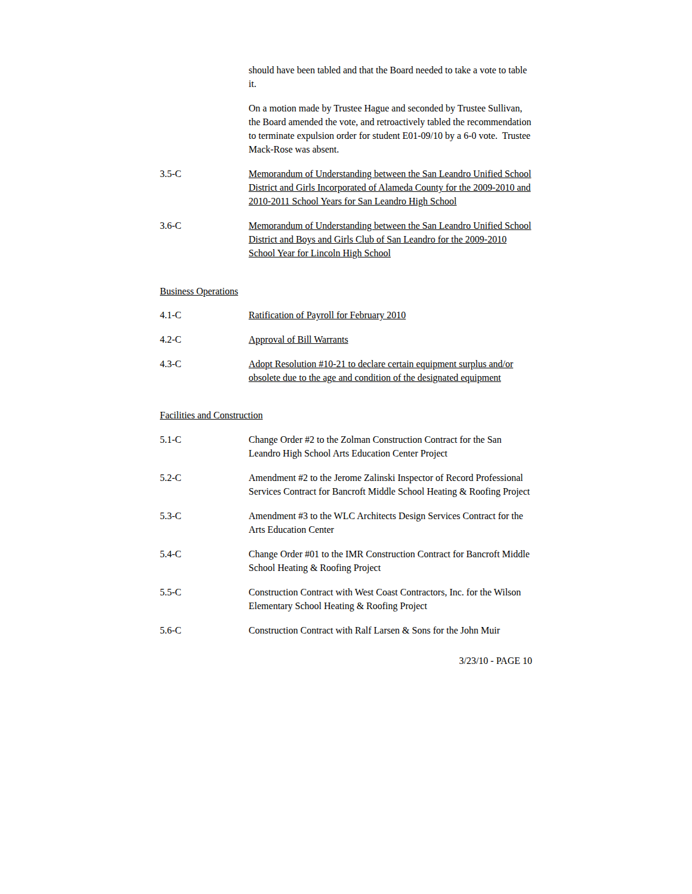should have been tabled and that the Board needed to take a vote to table it.
On a motion made by Trustee Hague and seconded by Trustee Sullivan, the Board amended the vote, and retroactively tabled the recommendation to terminate expulsion order for student E01-09/10 by a 6-0 vote. Trustee Mack-Rose was absent.
| 3.5-C | Memorandum of Understanding between the San Leandro Unified School District and Girls Incorporated of Alameda County for the 2009-2010 and 2010-2011 School Years for San Leandro High School |
| 3.6-C | Memorandum of Understanding between the San Leandro Unified School District and Boys and Girls Club of San Leandro for the 2009-2010 School Year for Lincoln High School |
Business Operations
| 4.1-C | Ratification of Payroll for February 2010 |
| 4.2-C | Approval of Bill Warrants |
| 4.3-C | Adopt Resolution #10-21 to declare certain equipment surplus and/or obsolete due to the age and condition of the designated equipment |
Facilities and Construction
| 5.1-C | Change Order #2 to the Zolman Construction Contract for the San Leandro High School Arts Education Center Project |
| 5.2-C | Amendment #2 to the Jerome Zalinski Inspector of Record Professional Services Contract for Bancroft Middle School Heating & Roofing Project |
| 5.3-C | Amendment #3 to the WLC Architects Design Services Contract for the Arts Education Center |
| 5.4-C | Change Order #01 to the IMR Construction Contract for Bancroft Middle School Heating & Roofing Project |
| 5.5-C | Construction Contract with West Coast Contractors, Inc. for the Wilson Elementary School Heating & Roofing Project |
| 5.6-C | Construction Contract with Ralf Larsen & Sons for the John Muir |
3/23/10 - PAGE 10